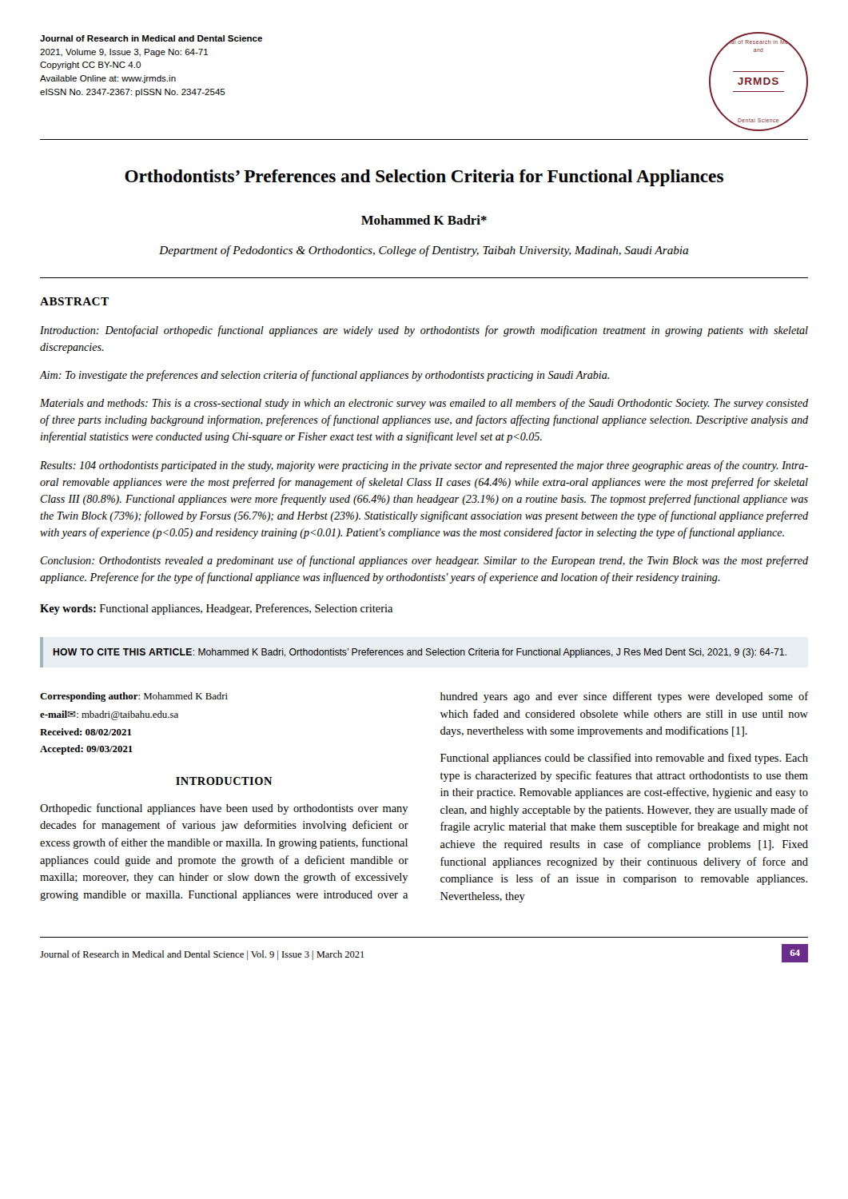Journal of Research in Medical and Dental Science
2021, Volume 9, Issue 3, Page No: 64-71
Copyright CC BY-NC 4.0
Available Online at: www.jrmds.in
eISSN No. 2347-2367: pISSN No. 2347-2545
Journal of Research in Medical and JRMDS Dental Science
Orthodontists’ Preferences and Selection Criteria for Functional Appliances
Mohammed K Badri*
Department of Pedodontics & Orthodontics, College of Dentistry, Taibah University, Madinah, Saudi Arabia
ABSTRACT
Introduction: Dentofacial orthopedic functional appliances are widely used by orthodontists for growth modification treatment in growing patients with skeletal discrepancies.
Aim: To investigate the preferences and selection criteria of functional appliances by orthodontists practicing in Saudi Arabia.
Materials and methods: This is a cross-sectional study in which an electronic survey was emailed to all members of the Saudi Orthodontic Society. The survey consisted of three parts including background information, preferences of functional appliances use, and factors affecting functional appliance selection. Descriptive analysis and inferential statistics were conducted using Chi-square or Fisher exact test with a significant level set at p<0.05.
Results: 104 orthodontists participated in the study, majority were practicing in the private sector and represented the major three geographic areas of the country. Intra-oral removable appliances were the most preferred for management of skeletal Class II cases (64.4%) while extra-oral appliances were the most preferred for skeletal Class III (80.8%). Functional appliances were more frequently used (66.4%) than headgear (23.1%) on a routine basis. The topmost preferred functional appliance was the Twin Block (73%); followed by Forsus (56.7%); and Herbst (23%). Statistically significant association was present between the type of functional appliance preferred with years of experience (p<0.05) and residency training (p<0.01). Patient's compliance was the most considered factor in selecting the type of functional appliance.
Conclusion: Orthodontists revealed a predominant use of functional appliances over headgear. Similar to the European trend, the Twin Block was the most preferred appliance. Preference for the type of functional appliance was influenced by orthodontists' years of experience and location of their residency training.
Key words: Functional appliances, Headgear, Preferences, Selection criteria
HOW TO CITE THIS ARTICLE: Mohammed K Badri, Orthodontists’ Preferences and Selection Criteria for Functional Appliances, J Res Med Dent Sci, 2021, 9 (3): 64-71.
Corresponding author: Mohammed K Badri
e-mail✉: mbadri@taibahu.edu.sa
Received: 08/02/2021 Accepted: 09/03/2021
INTRODUCTION
Orthopedic functional appliances have been used by orthodontists over many decades for management of various jaw deformities involving deficient or excess growth of either the mandible or maxilla. In growing patients, functional appliances could guide and promote the growth of a deficient mandible or maxilla; moreover, they can hinder or slow down the growth of excessively growing mandible or maxilla. Functional appliances were introduced over a hundred years ago and ever since different types were developed some of which faded and considered obsolete while others are still in use until now days, nevertheless with some improvements and modifications [1].
Functional appliances could be classified into removable and fixed types. Each type is characterized by specific features that attract orthodontists to use them in their practice. Removable appliances are cost-effective, hygienic and easy to clean, and highly acceptable by the patients. However, they are usually made of fragile acrylic material that make them susceptible for breakage and might not achieve the required results in case of compliance problems [1]. Fixed functional appliances recognized by their continuous delivery of force and compliance is less of an issue in comparison to removable appliances. Nevertheless, they
Journal of Research in Medical and Dental Science | Vol. 9 | Issue 3 | March 2021
64